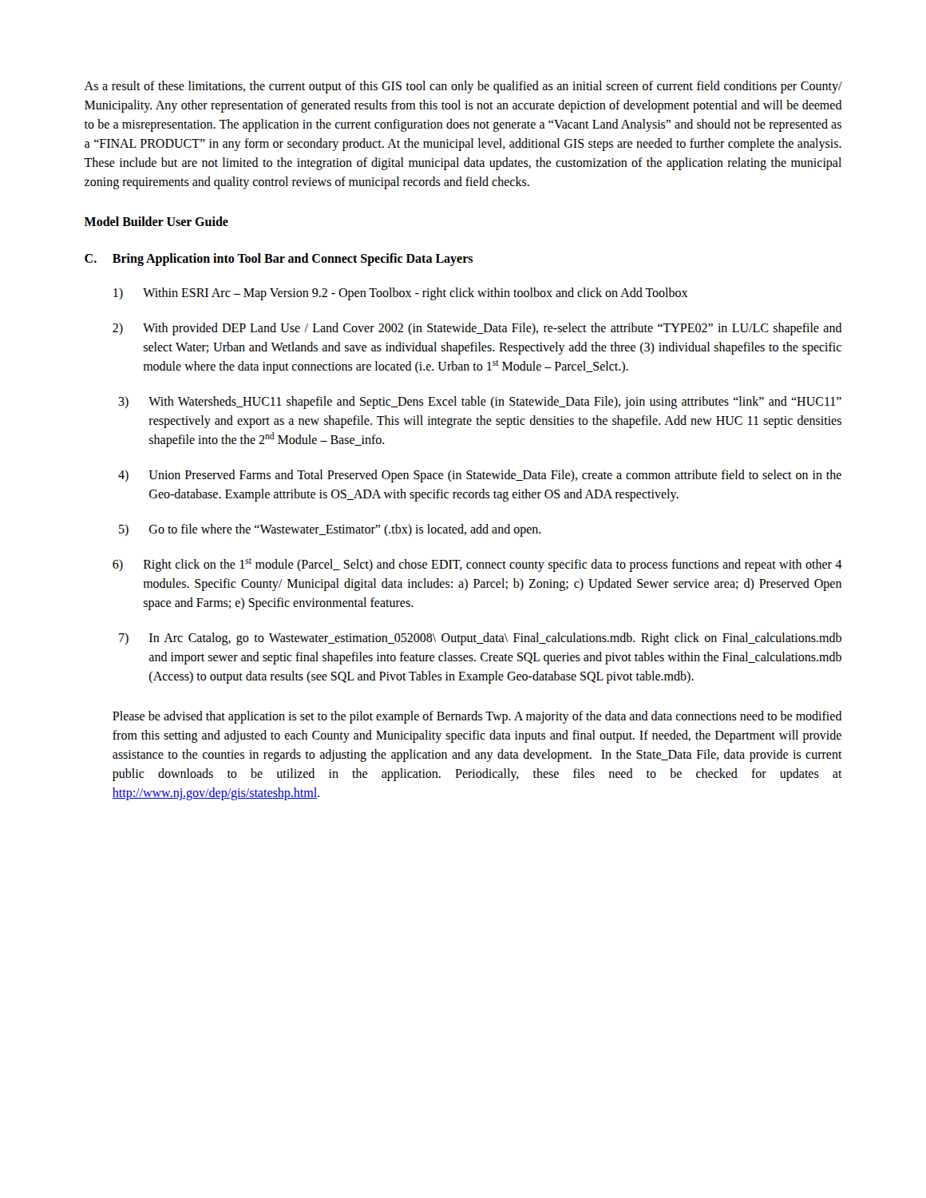As a result of these limitations, the current output of this GIS tool can only be qualified as an initial screen of current field conditions per County/ Municipality. Any other representation of generated results from this tool is not an accurate depiction of development potential and will be deemed to be a misrepresentation. The application in the current configuration does not generate a “Vacant Land Analysis” and should not be represented as a “FINAL PRODUCT” in any form or secondary product. At the municipal level, additional GIS steps are needed to further complete the analysis. These include but are not limited to the integration of digital municipal data updates, the customization of the application relating the municipal zoning requirements and quality control reviews of municipal records and field checks.
Model Builder User Guide
C. Bring Application into Tool Bar and Connect Specific Data Layers
1) Within ESRI Arc – Map Version 9.2 - Open Toolbox - right click within toolbox and click on Add Toolbox
2) With provided DEP Land Use / Land Cover 2002 (in Statewide_Data File), re-select the attribute “TYPE02” in LU/LC shapefile and select Water; Urban and Wetlands and save as individual shapefiles. Respectively add the three (3) individual shapefiles to the specific module where the data input connections are located (i.e. Urban to 1st Module – Parcel_Selct.).
3) With Watersheds_HUC11 shapefile and Septic_Dens Excel table (in Statewide_Data File), join using attributes “link” and “HUC11” respectively and export as a new shapefile. This will integrate the septic densities to the shapefile. Add new HUC 11 septic densities shapefile into the the 2nd Module – Base_info.
4) Union Preserved Farms and Total Preserved Open Space (in Statewide_Data File), create a common attribute field to select on in the Geo-database. Example attribute is OS_ADA with specific records tag either OS and ADA respectively.
5) Go to file where the “Wastewater_Estimator” (.tbx) is located, add and open.
6) Right click on the 1st module (Parcel_ Selct) and chose EDIT, connect county specific data to process functions and repeat with other 4 modules. Specific County/ Municipal digital data includes: a) Parcel; b) Zoning; c) Updated Sewer service area; d) Preserved Open space and Farms; e) Specific environmental features.
7) In Arc Catalog, go to Wastewater_estimation_052008\ Output_data\ Final_calculations.mdb. Right click on Final_calculations.mdb and import sewer and septic final shapefiles into feature classes. Create SQL queries and pivot tables within the Final_calculations.mdb (Access) to output data results (see SQL and Pivot Tables in Example Geo-database SQL pivot table.mdb).
Please be advised that application is set to the pilot example of Bernards Twp. A majority of the data and data connections need to be modified from this setting and adjusted to each County and Municipality specific data inputs and final output. If needed, the Department will provide assistance to the counties in regards to adjusting the application and any data development. In the State_Data File, data provide is current public downloads to be utilized in the application. Periodically, these files need to be checked for updates at http://www.nj.gov/dep/gis/stateshp.html.